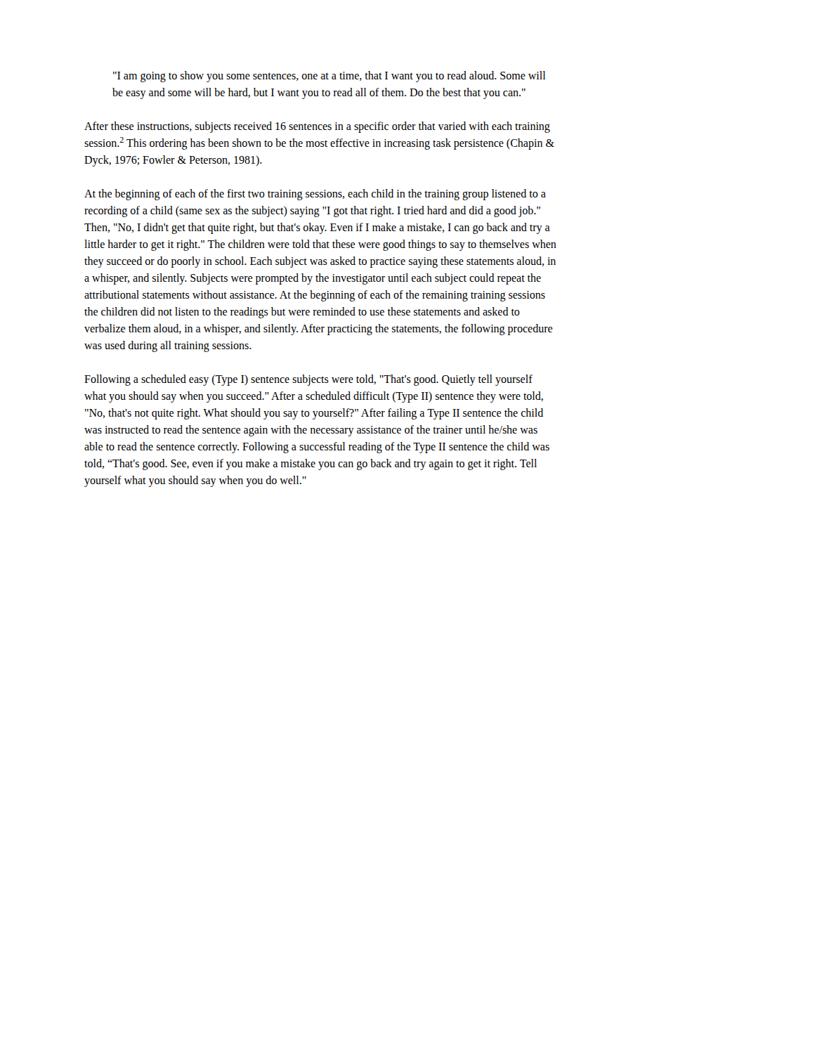"I am going to show you some sentences, one at a time, that I want you to read aloud. Some will be easy and some will be hard, but I want you to read all of them. Do the best that you can."
After these instructions, subjects received 16 sentences in a specific order that varied with each training session.2 This ordering has been shown to be the most effective in increasing task persistence (Chapin & Dyck, 1976; Fowler & Peterson, 1981).
At the beginning of each of the first two training sessions, each child in the training group listened to a recording of a child (same sex as the subject) saying "I got that right. I tried hard and did a good job." Then, "No, I didn't get that quite right, but that's okay. Even if I make a mistake, I can go back and try a little harder to get it right." The children were told that these were good things to say to themselves when they succeed or do poorly in school. Each subject was asked to practice saying these statements aloud, in a whisper, and silently. Subjects were prompted by the investigator until each subject could repeat the attributional statements without assistance. At the beginning of each of the remaining training sessions the children did not listen to the readings but were reminded to use these statements and asked to verbalize them aloud, in a whisper, and silently. After practicing the statements, the following procedure was used during all training sessions.
Following a scheduled easy (Type I) sentence subjects were told, "That's good. Quietly tell yourself what you should say when you succeed." After a scheduled difficult (Type II) sentence they were told, "No, that's not quite right. What should you say to yourself?" After failing a Type II sentence the child was instructed to read the sentence again with the necessary assistance of the trainer until he/she was able to read the sentence correctly. Following a successful reading of the Type II sentence the child was told, “That's good. See, even if you make a mistake you can go back and try again to get it right. Tell yourself what you should say when you do well."